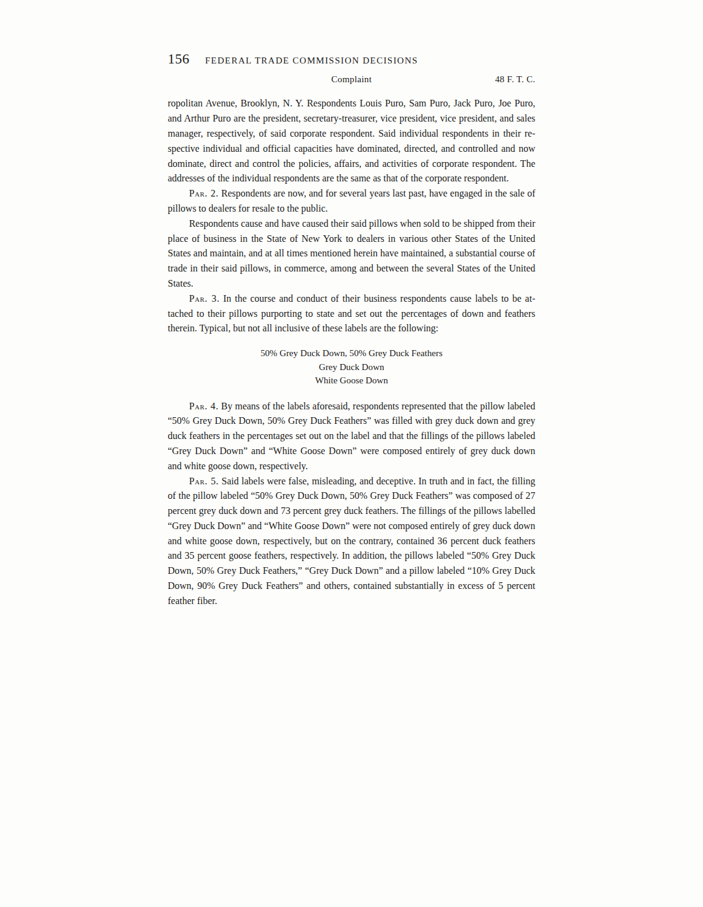156 FEDERAL TRADE COMMISSION DECISIONS
Complaint 48 F. T. C.
ropolitan Avenue, Brooklyn, N. Y. Respondents Louis Puro, Sam Puro, Jack Puro, Joe Puro, and Arthur Puro are the president, secretary-treasurer, vice president, vice president, and sales manager, respectively, of said corporate respondent. Said individual respondents in their respective individual and official capacities have dominated, directed, and controlled and now dominate, direct and control the policies, affairs, and activities of corporate respondent. The addresses of the individual respondents are the same as that of the corporate respondent.
Par. 2. Respondents are now, and for several years last past, have engaged in the sale of pillows to dealers for resale to the public.
Respondents cause and have caused their said pillows when sold to be shipped from their place of business in the State of New York to dealers in various other States of the United States and maintain, and at all times mentioned herein have maintained, a substantial course of trade in their said pillows, in commerce, among and between the several States of the United States.
Par. 3. In the course and conduct of their business respondents cause labels to be attached to their pillows purporting to state and set out the percentages of down and feathers therein. Typical, but not all inclusive of these labels are the following:
50% Grey Duck Down, 50% Grey Duck Feathers
Grey Duck Down
White Goose Down
Par. 4. By means of the labels aforesaid, respondents represented that the pillow labeled “50% Grey Duck Down, 50% Grey Duck Feathers” was filled with grey duck down and grey duck feathers in the percentages set out on the label and that the fillings of the pillows labeled “Grey Duck Down” and “White Goose Down” were composed entirely of grey duck down and white goose down, respectively.
Par. 5. Said labels were false, misleading, and deceptive. In truth and in fact, the filling of the pillow labeled “50% Grey Duck Down, 50% Grey Duck Feathers” was composed of 27 percent grey duck down and 73 percent grey duck feathers. The fillings of the pillows labelled “Grey Duck Down” and “White Goose Down” were not composed entirely of grey duck down and white goose down, respectively, but on the contrary, contained 36 percent duck feathers and 35 percent goose feathers, respectively. In addition, the pillows labeled “50% Grey Duck Down, 50% Grey Duck Feathers,” “Grey Duck Down” and a pillow labeled “10% Grey Duck Down, 90% Grey Duck Feathers” and others, contained substantially in excess of 5 percent feather fiber.